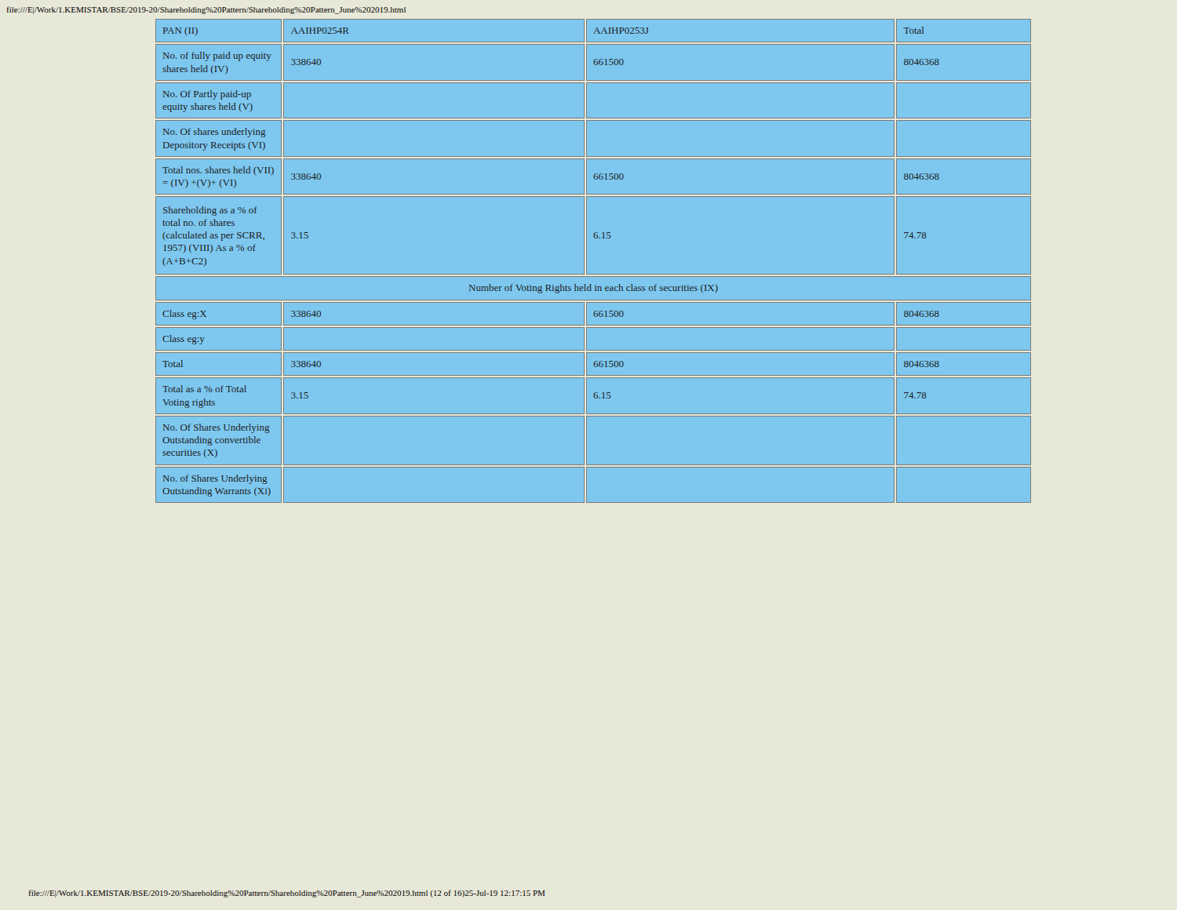file:///E|/Work/1.KEMISTAR/BSE/2019-20/Shareholding%20Pattern/Shareholding%20Pattern_June%202019.html
| PAN (II) | AAIHP0254R | AAIHP0253J | Total |
| No. of fully paid up equity shares held (IV) | 338640 | 661500 | 8046368 |
| No. Of Partly paid-up equity shares held (V) | | | |
| No. Of shares underlying Depository Receipts (VI) | | | |
| Total nos. shares held (VII) = (IV) +(V)+ (VI) | 338640 | 661500 | 8046368 |
| Shareholding as a % of total no. of shares (calculated as per SCRR, 1957) (VIII) As a % of (A+B+C2) | 3.15 | 6.15 | 74.78 |
| Number of Voting Rights held in each class of securities (IX) |
| Class eg:X | 338640 | 661500 | 8046368 |
| Class eg:y | | | |
| Total | 338640 | 661500 | 8046368 |
| Total as a % of Total Voting rights | 3.15 | 6.15 | 74.78 |
| No. Of Shares Underlying Outstanding convertible securities (X) | | | |
| No. of Shares Underlying Outstanding Warrants (Xi) | | | |
file:///E|/Work/1.KEMISTAR/BSE/2019-20/Shareholding%20Pattern/Shareholding%20Pattern_June%202019.html (12 of 16)25-Jul-19 12:17:15 PM